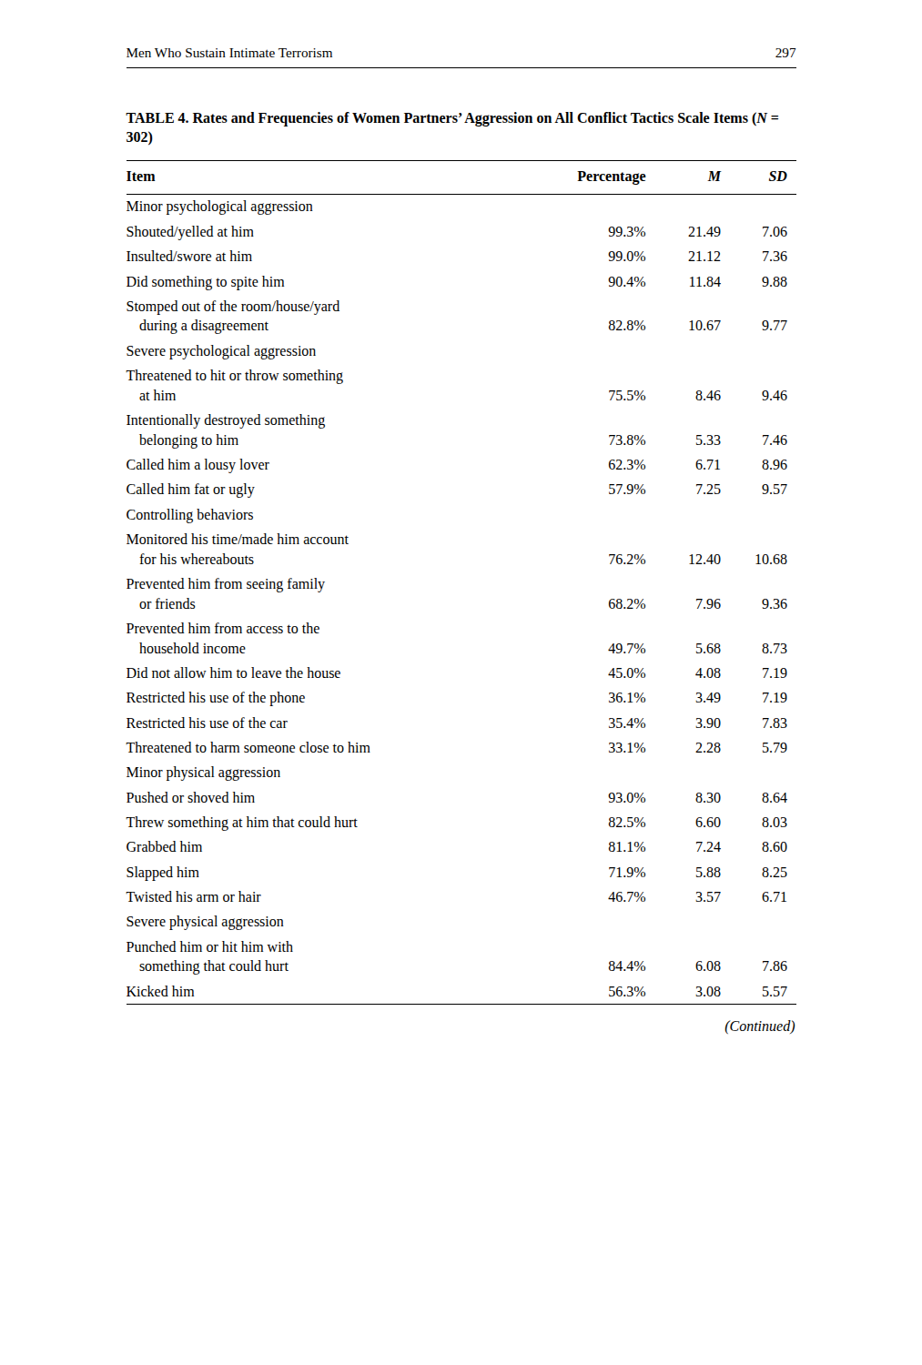Men Who Sustain Intimate Terrorism 297
TABLE 4. Rates and Frequencies of Women Partners’ Aggression on All Conflict Tactics Scale Items ( N = 302)
| Item | Percentage | M | SD |
| --- | --- | --- | --- |
| Minor psychological aggression |
| Shouted/yelled at him | 99.3% | 21.49 | 7.06 |
| Insulted/swore at him | 99.0% | 21.12 | 7.36 |
| Did something to spite him | 90.4% | 11.84 | 9.88 |
| Stomped out of the room/house/yard during a disagreement | 82.8% | 10.67 | 9.77 |
| Severe psychological aggression |
| Threatened to hit or throw something at him | 75.5% | 8.46 | 9.46 |
| Intentionally destroyed something belonging to him | 73.8% | 5.33 | 7.46 |
| Called him a lousy lover | 62.3% | 6.71 | 8.96 |
| Called him fat or ugly | 57.9% | 7.25 | 9.57 |
| Controlling behaviors |
| Monitored his time/made him account for his whereabouts | 76.2% | 12.40 | 10.68 |
| Prevented him from seeing family or friends | 68.2% | 7.96 | 9.36 |
| Prevented him from access to the household income | 49.7% | 5.68 | 8.73 |
| Did not allow him to leave the house | 45.0% | 4.08 | 7.19 |
| Restricted his use of the phone | 36.1% | 3.49 | 7.19 |
| Restricted his use of the car | 35.4% | 3.90 | 7.83 |
| Threatened to harm someone close to him | 33.1% | 2.28 | 5.79 |
| Minor physical aggression |
| Pushed or shoved him | 93.0% | 8.30 | 8.64 |
| Threw something at him that could hurt | 82.5% | 6.60 | 8.03 |
| Grabbed him | 81.1% | 7.24 | 8.60 |
| Slapped him | 71.9% | 5.88 | 8.25 |
| Twisted his arm or hair | 46.7% | 3.57 | 6.71 |
| Severe physical aggression |
| Punched him or hit him with something that could hurt | 84.4% | 6.08 | 7.86 |
| Kicked him | 56.3% | 3.08 | 5.57 |
| ( Continued ) |